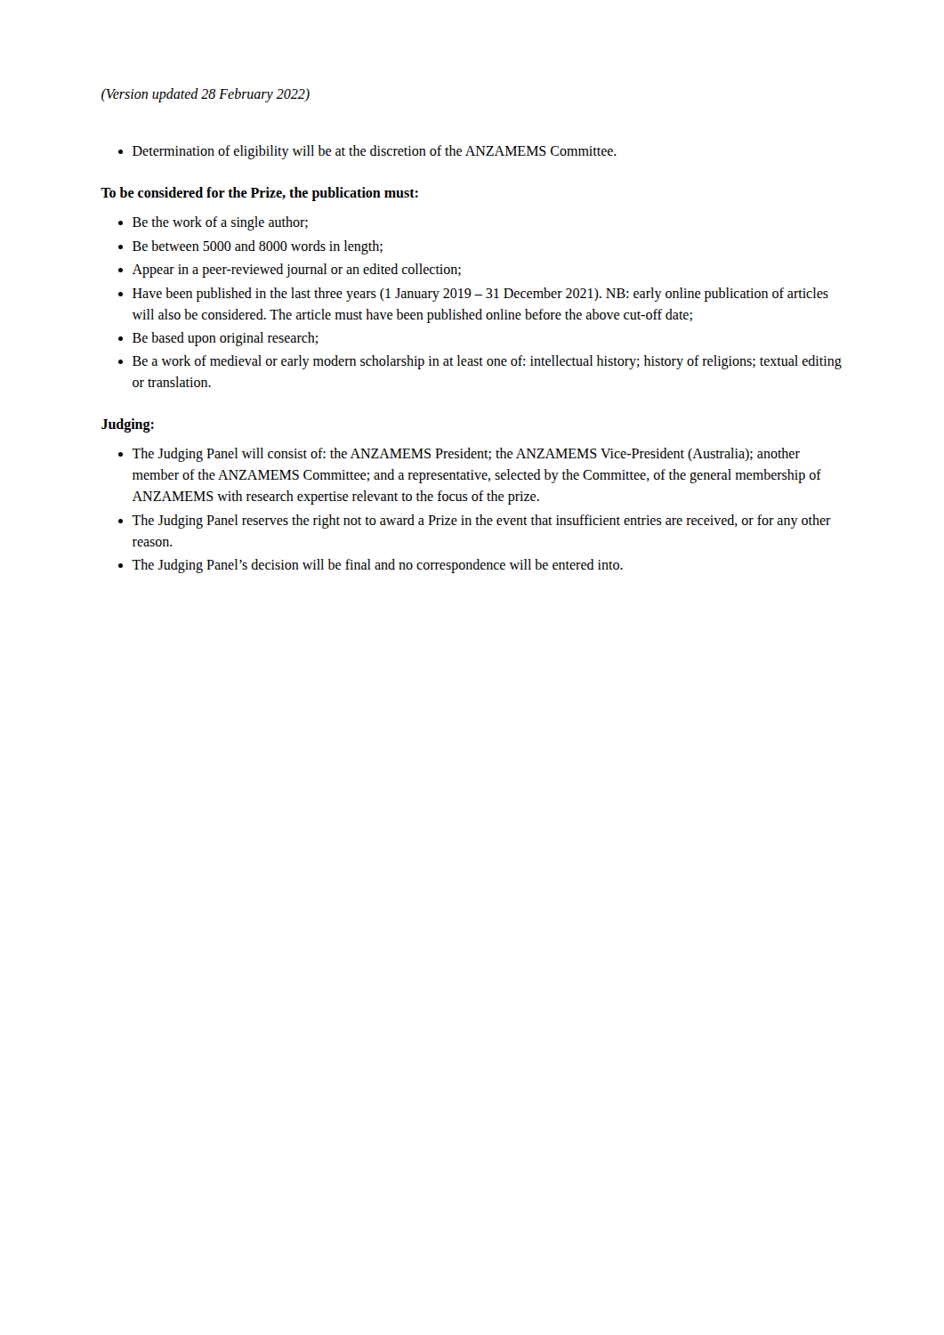(Version updated 28 February 2022)
Determination of eligibility will be at the discretion of the ANZAMEMS Committee.
To be considered for the Prize, the publication must:
Be the work of a single author;
Be between 5000 and 8000 words in length;
Appear in a peer-reviewed journal or an edited collection;
Have been published in the last three years (1 January 2019 – 31 December 2021). NB: early online publication of articles will also be considered. The article must have been published online before the above cut-off date;
Be based upon original research;
Be a work of medieval or early modern scholarship in at least one of: intellectual history; history of religions; textual editing or translation.
Judging:
The Judging Panel will consist of: the ANZAMEMS President; the ANZAMEMS Vice-President (Australia); another member of the ANZAMEMS Committee; and a representative, selected by the Committee, of the general membership of ANZAMEMS with research expertise relevant to the focus of the prize.
The Judging Panel reserves the right not to award a Prize in the event that insufficient entries are received, or for any other reason.
The Judging Panel’s decision will be final and no correspondence will be entered into.